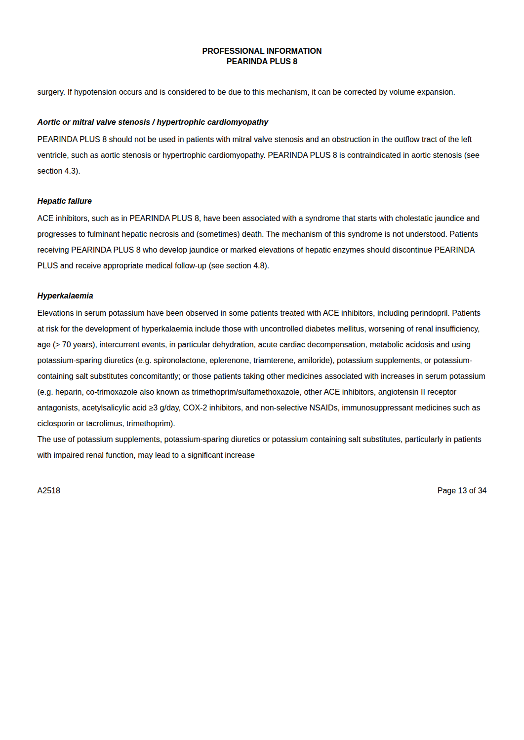PROFESSIONAL INFORMATION
PEARINDA PLUS 8
surgery. If hypotension occurs and is considered to be due to this mechanism, it can be corrected by volume expansion.
Aortic or mitral valve stenosis / hypertrophic cardiomyopathy
PEARINDA PLUS 8 should not be used in patients with mitral valve stenosis and an obstruction in the outflow tract of the left ventricle, such as aortic stenosis or hypertrophic cardiomyopathy. PEARINDA PLUS 8 is contraindicated in aortic stenosis (see section 4.3).
Hepatic failure
ACE inhibitors, such as in PEARINDA PLUS 8, have been associated with a syndrome that starts with cholestatic jaundice and progresses to fulminant hepatic necrosis and (sometimes) death. The mechanism of this syndrome is not understood. Patients receiving PEARINDA PLUS 8 who develop jaundice or marked elevations of hepatic enzymes should discontinue PEARINDA PLUS and receive appropriate medical follow-up (see section 4.8).
Hyperkalaemia
Elevations in serum potassium have been observed in some patients treated with ACE inhibitors, including perindopril. Patients at risk for the development of hyperkalaemia include those with uncontrolled diabetes mellitus, worsening of renal insufficiency, age (> 70 years), intercurrent events, in particular dehydration, acute cardiac decompensation, metabolic acidosis and using potassium-sparing diuretics (e.g. spironolactone, eplerenone, triamterene, amiloride), potassium supplements, or potassium-containing salt substitutes concomitantly; or those patients taking other medicines associated with increases in serum potassium (e.g. heparin, co-trimoxazole also known as trimethoprim/sulfamethoxazole, other ACE inhibitors, angiotensin II receptor antagonists, acetylsalicylic acid ≥3 g/day, COX-2 inhibitors, and non-selective NSAIDs, immunosuppressant medicines such as ciclosporin or tacrolimus, trimethoprim).
The use of potassium supplements, potassium-sparing diuretics or potassium containing salt substitutes, particularly in patients with impaired renal function, may lead to a significant increase
A2518 Page 13 of 34